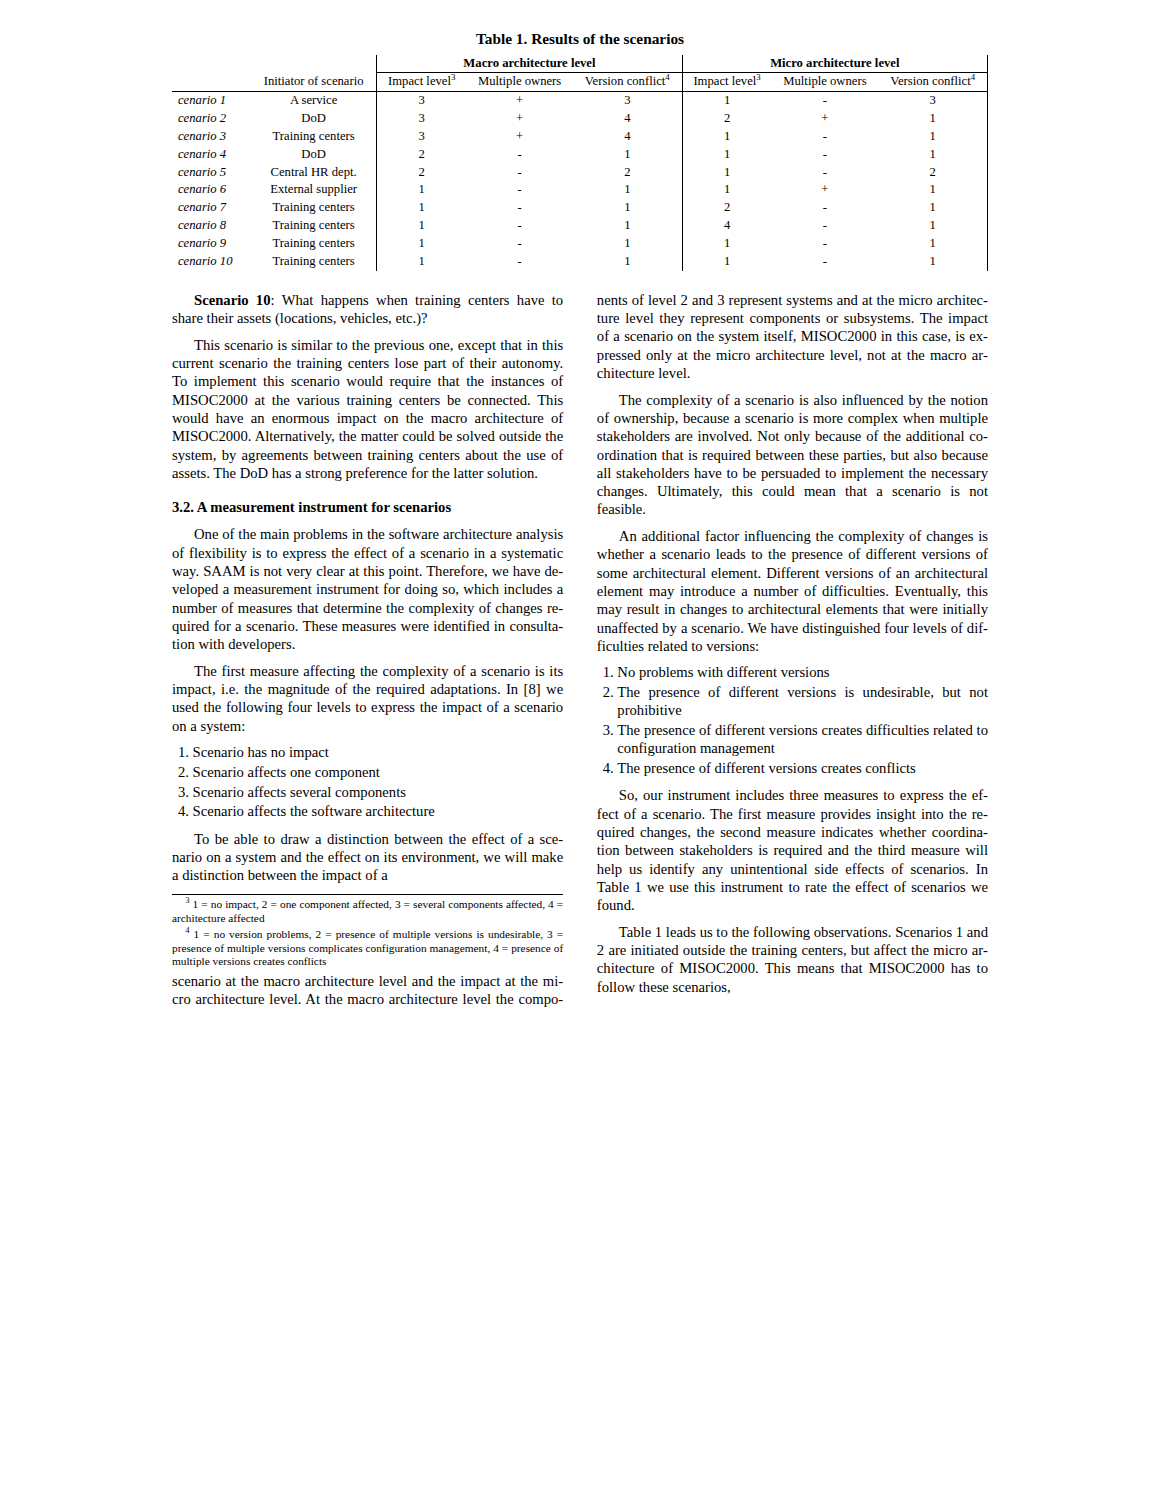Table 1. Results of the scenarios
| | | Macro architecture level | Micro architecture level |
| --- | --- | --- | --- |
| | Initiator of scenario | Impact level 3 | Multiple owners | Version conflict 4 | Impact level 3 | Multiple owners | Version conflict 4 |
| cenario 1 | A service | 3 | + | 3 | 1 | - | 3 |
| cenario 2 | DoD | 3 | + | 4 | 2 | + | 1 |
| cenario 3 | Training centers | 3 | + | 4 | 1 | - | 1 |
| cenario 4 | DoD | 2 | - | 1 | 1 | - | 1 |
| cenario 5 | Central HR dept. | 2 | - | 2 | 1 | - | 2 |
| cenario 6 | External supplier | 1 | - | 1 | 1 | + | 1 |
| cenario 7 | Training centers | 1 | - | 1 | 2 | - | 1 |
| cenario 8 | Training centers | 1 | - | 1 | 4 | - | 1 |
| cenario 9 | Training centers | 1 | - | 1 | 1 | - | 1 |
| cenario 10 | Training centers | 1 | - | 1 | 1 | - | 1 |
Scenario 10: What happens when training centers have to share their assets (locations, vehicles, etc.)?
This scenario is similar to the previous one, except that in this current scenario the training centers lose part of their autonomy. To implement this scenario would require that the instances of MISOC2000 at the various training centers be connected. This would have an enormous impact on the macro architecture of MISOC2000. Alternatively, the matter could be solved outside the system, by agreements between training centers about the use of assets. The DoD has a strong preference for the latter solution.
3.2. A measurement instrument for scenarios
One of the main problems in the software architecture analysis of flexibility is to express the effect of a scenario in a systematic way. SAAM is not very clear at this point. Therefore, we have developed a measurement instrument for doing so, which includes a number of measures that determine the complexity of changes required for a scenario. These measures were identified in consultation with developers.
The first measure affecting the complexity of a scenario is its impact, i.e. the magnitude of the required adaptations. In [8] we used the following four levels to express the impact of a scenario on a system:
Scenario has no impact
Scenario affects one component
Scenario affects several components
Scenario affects the software architecture
To be able to draw a distinction between the effect of a scenario on a system and the effect on its environment, we will make a distinction between the impact of a
3 1 = no impact, 2 = one component affected, 3 = several components affected, 4 = architecture affected
4 1 = no version problems, 2 = presence of multiple versions is undesirable, 3 = presence of multiple versions complicates configuration management, 4 = presence of multiple versions creates conflicts
scenario at the macro architecture level and the impact at the micro architecture level. At the macro architecture level the components of level 2 and 3 represent systems and at the micro architecture level they represent components or subsystems. The impact of a scenario on the system itself, MISOC2000 in this case, is expressed only at the micro architecture level, not at the macro architecture level.
The complexity of a scenario is also influenced by the notion of ownership, because a scenario is more complex when multiple stakeholders are involved. Not only because of the additional coordination that is required between these parties, but also because all stakeholders have to be persuaded to implement the necessary changes. Ultimately, this could mean that a scenario is not feasible.
An additional factor influencing the complexity of changes is whether a scenario leads to the presence of different versions of some architectural element. Different versions of an architectural element may introduce a number of difficulties. Eventually, this may result in changes to architectural elements that were initially unaffected by a scenario. We have distinguished four levels of difficulties related to versions:
No problems with different versions
The presence of different versions is undesirable, but not prohibitive
The presence of different versions creates difficulties related to configuration management
The presence of different versions creates conflicts
So, our instrument includes three measures to express the effect of a scenario. The first measure provides insight into the required changes, the second measure indicates whether coordination between stakeholders is required and the third measure will help us identify any unintentional side effects of scenarios. In Table 1 we use this instrument to rate the effect of scenarios we found.
Table 1 leads us to the following observations. Scenarios 1 and 2 are initiated outside the training centers, but affect the micro architecture of MISOC2000. This means that MISOC2000 has to follow these scenarios,